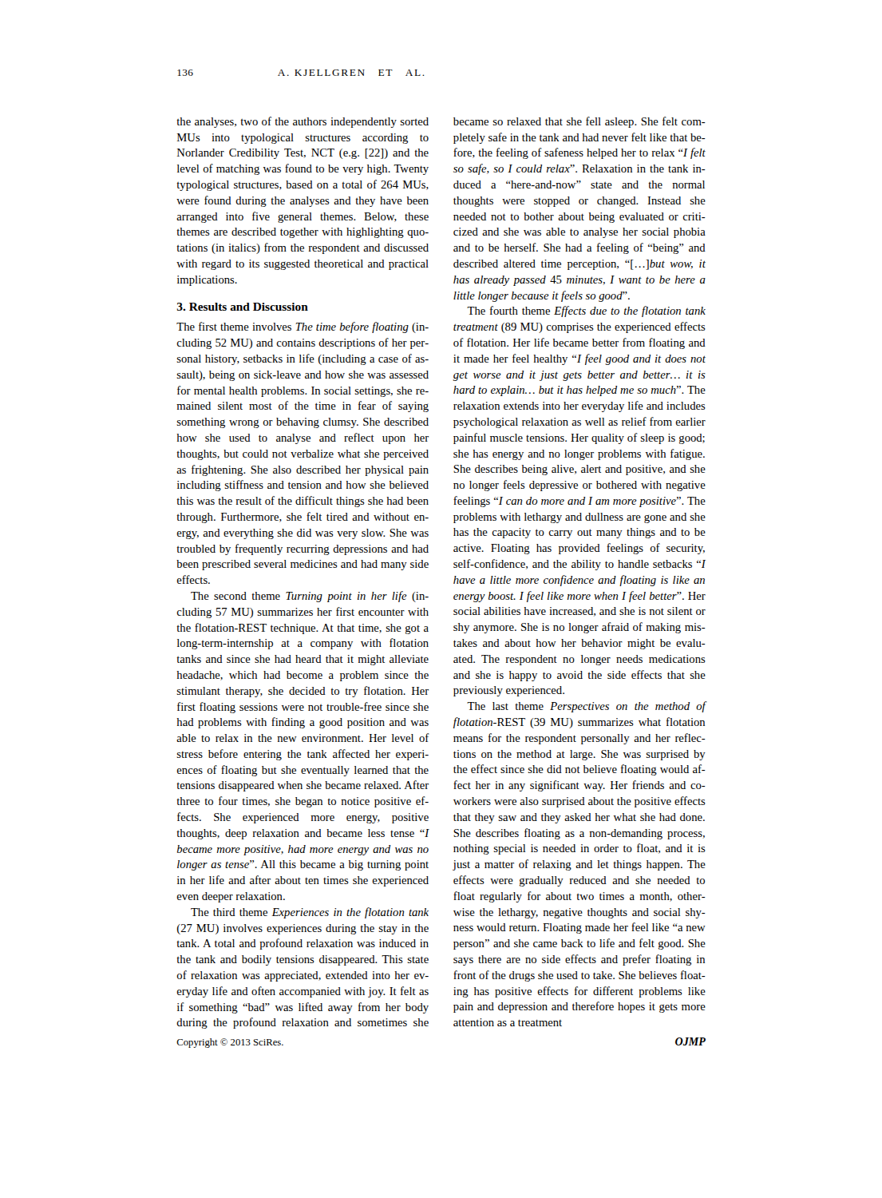136 A. KJELLGREN ET AL.
the analyses, two of the authors independently sorted MUs into typological structures according to Norlander Credibility Test, NCT (e.g. [22]) and the level of matching was found to be very high. Twenty typological structures, based on a total of 264 MUs, were found during the analyses and they have been arranged into five general themes. Below, these themes are described together with highlighting quotations (in italics) from the respondent and discussed with regard to its suggested theoretical and practical implications.
3. Results and Discussion
The first theme involves The time before floating (including 52 MU) and contains descriptions of her personal history, setbacks in life (including a case of assault), being on sick-leave and how she was assessed for mental health problems. In social settings, she remained silent most of the time in fear of saying something wrong or behaving clumsy. She described how she used to analyse and reflect upon her thoughts, but could not verbalize what she perceived as frightening. She also described her physical pain including stiffness and tension and how she believed this was the result of the difficult things she had been through. Furthermore, she felt tired and without energy, and everything she did was very slow. She was troubled by frequently recurring depressions and had been prescribed several medicines and had many side effects.
The second theme Turning point in her life (including 57 MU) summarizes her first encounter with the flotation-REST technique. At that time, she got a long-term-internship at a company with flotation tanks and since she had heard that it might alleviate headache, which had become a problem since the stimulant therapy, she decided to try flotation. Her first floating sessions were not trouble-free since she had problems with finding a good position and was able to relax in the new environment. Her level of stress before entering the tank affected her experiences of floating but she eventually learned that the tensions disappeared when she became relaxed. After three to four times, she began to notice positive effects. She experienced more energy, positive thoughts, deep relaxation and became less tense “I became more positive, had more energy and was no longer as tense”. All this became a big turning point in her life and after about ten times she experienced even deeper relaxation.
The third theme Experiences in the flotation tank (27 MU) involves experiences during the stay in the tank. A total and profound relaxation was induced in the tank and bodily tensions disappeared. This state of relaxation was appreciated, extended into her everyday life and often accompanied with joy. It felt as if something “bad” was lifted away from her body during the profound relaxation and sometimes she became so relaxed that she fell asleep. She felt completely safe in the tank and had never felt like that before, the feeling of safeness helped her to relax “I felt so safe, so I could relax”. Relaxation in the tank induced a “here-and-now” state and the normal thoughts were stopped or changed. Instead she needed not to bother about being evaluated or criticized and she was able to analyse her social phobia and to be herself. She had a feeling of “being” and described altered time perception, “[…]but wow, it has already passed 45 minutes, I want to be here a little longer because it feels so good”.
The fourth theme Effects due to the flotation tank treatment (89 MU) comprises the experienced effects of flotation. Her life became better from floating and it made her feel healthy “I feel good and it does not get worse and it just gets better and better… it is hard to explain… but it has helped me so much”. The relaxation extends into her everyday life and includes psychological relaxation as well as relief from earlier painful muscle tensions. Her quality of sleep is good; she has energy and no longer problems with fatigue. She describes being alive, alert and positive, and she no longer feels depressive or bothered with negative feelings “I can do more and I am more positive”. The problems with lethargy and dullness are gone and she has the capacity to carry out many things and to be active. Floating has provided feelings of security, self-confidence, and the ability to handle setbacks “I have a little more confidence and floating is like an energy boost. I feel like more when I feel better”. Her social abilities have increased, and she is not silent or shy anymore. She is no longer afraid of making mistakes and about how her behavior might be evaluated. The respondent no longer needs medications and she is happy to avoid the side effects that she previously experienced.
The last theme Perspectives on the method of flotation-REST (39 MU) summarizes what flotation means for the respondent personally and her reflections on the method at large. She was surprised by the effect since she did not believe floating would affect her in any significant way. Her friends and co-workers were also surprised about the positive effects that they saw and they asked her what she had done. She describes floating as a non-demanding process, nothing special is needed in order to float, and it is just a matter of relaxing and let things happen. The effects were gradually reduced and she needed to float regularly for about two times a month, otherwise the lethargy, negative thoughts and social shyness would return. Floating made her feel like “a new person” and she came back to life and felt good. She says there are no side effects and prefer floating in front of the drugs she used to take. She believes floating has positive effects for different problems like pain and depression and therefore hopes it gets more attention as a treatment
Copyright © 2013 SciRes. OJMP